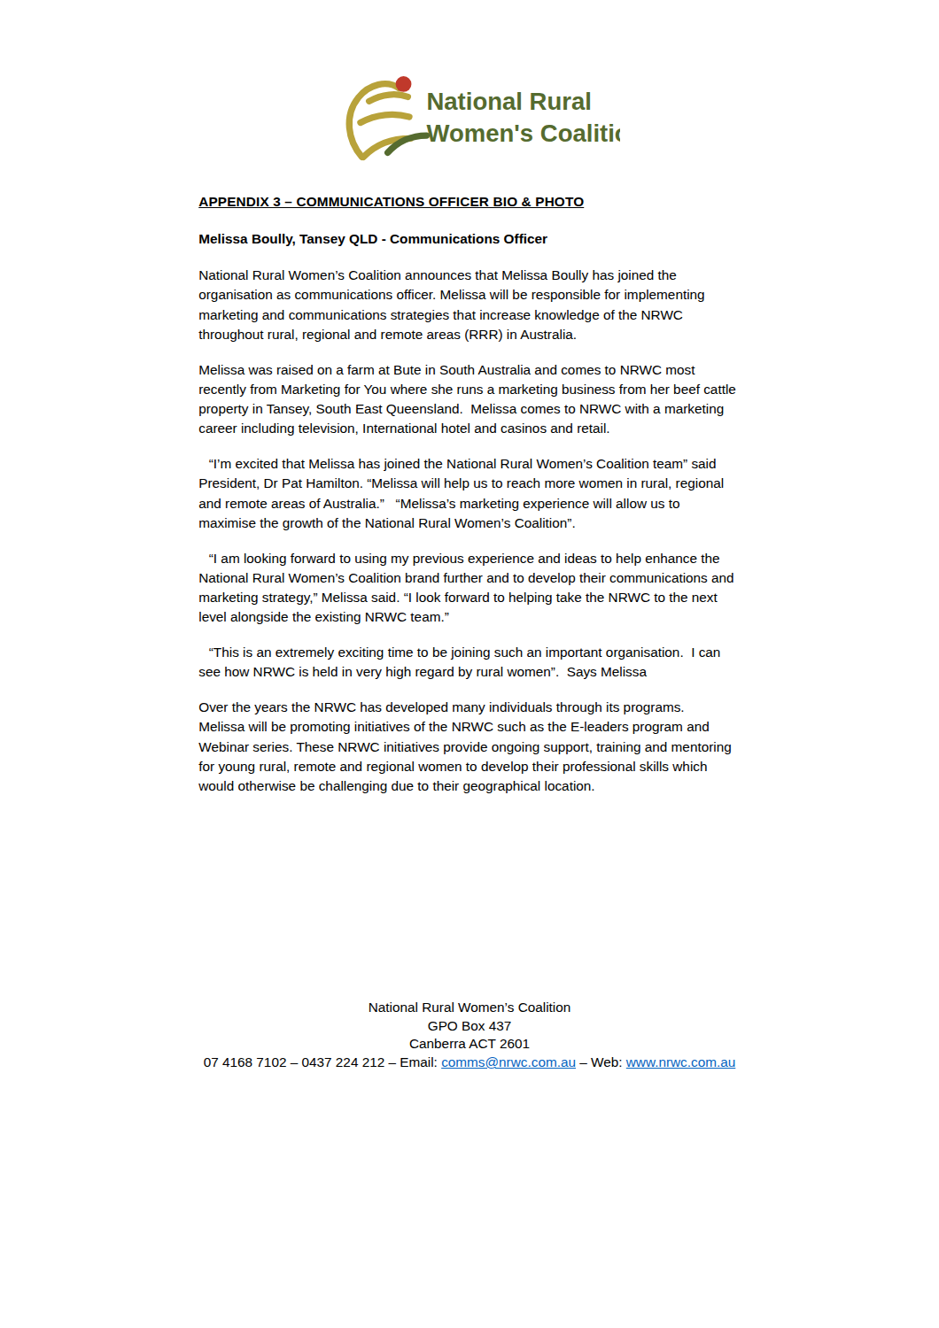APPENDIX 3 – COMMUNICATIONS OFFICER BIO & PHOTO
Melissa Boully, Tansey QLD - Communications Officer
National Rural Women’s Coalition announces that Melissa Boully has joined the organisation as communications officer. Melissa will be responsible for implementing marketing and communications strategies that increase knowledge of the NRWC throughout rural, regional and remote areas (RRR) in Australia.
Melissa was raised on a farm at Bute in South Australia and comes to NRWC most recently from Marketing for You where she runs a marketing business from her beef cattle property in Tansey, South East Queensland. Melissa comes to NRWC with a marketing career including television, International hotel and casinos and retail.
“I’m excited that Melissa has joined the National Rural Women’s Coalition team” said President, Dr Pat Hamilton. “Melissa will help us to reach more women in rural, regional and remote areas of Australia.” “Melissa’s marketing experience will allow us to maximise the growth of the National Rural Women’s Coalition”.
“I am looking forward to using my previous experience and ideas to help enhance the National Rural Women’s Coalition brand further and to develop their communications and marketing strategy,” Melissa said. “I look forward to helping take the NRWC to the next level alongside the existing NRWC team.”
“This is an extremely exciting time to be joining such an important organisation. I can see how NRWC is held in very high regard by rural women”. Says Melissa
Over the years the NRWC has developed many individuals through its programs. Melissa will be promoting initiatives of the NRWC such as the E-leaders program and Webinar series. These NRWC initiatives provide ongoing support, training and mentoring for young rural, remote and regional women to develop their professional skills which would otherwise be challenging due to their geographical location.
National Rural Women’s Coalition
GPO Box 437
Canberra ACT 2601
07 4168 7102 – 0437 224 212 – Email: comms@nrwc.com.au – Web: www.nrwc.com.au